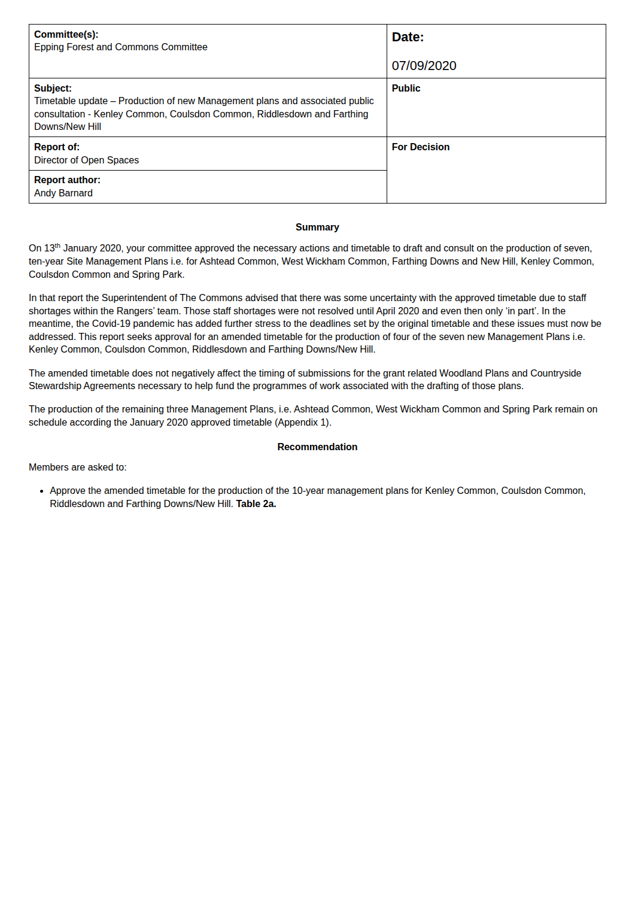| Committee(s): Epping Forest and Commons Committee | Date: 07/09/2020 |
| Subject: Timetable update – Production of new Management plans and associated public consultation - Kenley Common, Coulsdon Common, Riddlesdown and Farthing Downs/New Hill | Public |
| Report of: Director of Open Spaces | For Decision |
| Report author: Andy Barnard |
Summary
On 13th January 2020, your committee approved the necessary actions and timetable to draft and consult on the production of seven, ten-year Site Management Plans i.e. for Ashtead Common, West Wickham Common, Farthing Downs and New Hill, Kenley Common, Coulsdon Common and Spring Park.
In that report the Superintendent of The Commons advised that there was some uncertainty with the approved timetable due to staff shortages within the Rangers’ team. Those staff shortages were not resolved until April 2020 and even then only ‘in part’. In the meantime, the Covid-19 pandemic has added further stress to the deadlines set by the original timetable and these issues must now be addressed. This report seeks approval for an amended timetable for the production of four of the seven new Management Plans i.e. Kenley Common, Coulsdon Common, Riddlesdown and Farthing Downs/New Hill.
The amended timetable does not negatively affect the timing of submissions for the grant related Woodland Plans and Countryside Stewardship Agreements necessary to help fund the programmes of work associated with the drafting of those plans.
The production of the remaining three Management Plans, i.e. Ashtead Common, West Wickham Common and Spring Park remain on schedule according the January 2020 approved timetable (Appendix 1).
Recommendation
Members are asked to:
Approve the amended timetable for the production of the 10-year management plans for Kenley Common, Coulsdon Common, Riddlesdown and Farthing Downs/New Hill. Table 2a.